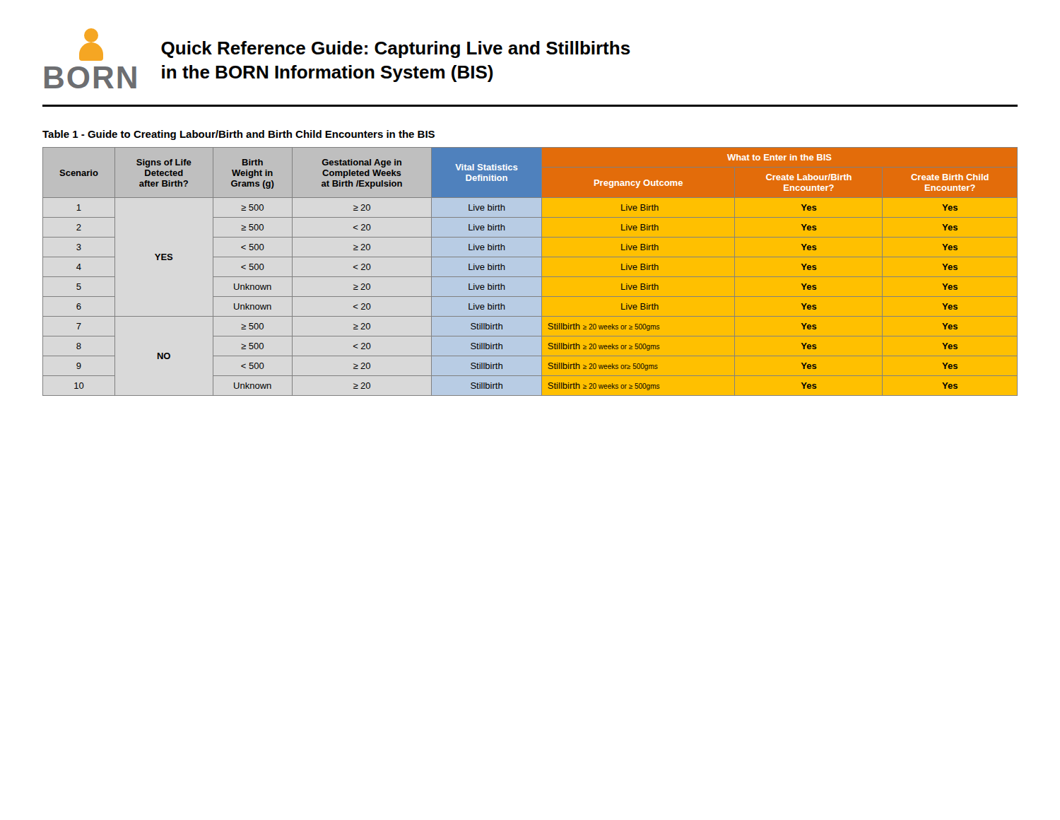BORN
Quick Reference Guide: Capturing Live and Stillbirths
in the BORN Information System (BIS)
Table 1 - Guide to Creating Labour/Birth and Birth Child Encounters in the BIS
| Scenario | Signs of Life Detected after Birth? | Birth Weight in Grams (g) | Gestational Age in Completed Weeks at Birth /Expulsion | Vital Statistics Definition | What to Enter in the BIS |
| --- | --- | --- | --- | --- | --- |
| Pregnancy Outcome | Create Labour/Birth Encounter? | Create Birth Child Encounter? |
| 1 | YES | ≥ 500 | ≥ 20 | Live birth | Live Birth | Yes | Yes |
| 2 | ≥ 500 | < 20 | Live birth | Live Birth | Yes | Yes |
| 3 | < 500 | ≥ 20 | Live birth | Live Birth | Yes | Yes |
| 4 | < 500 | < 20 | Live birth | Live Birth | Yes | Yes |
| 5 | Unknown | ≥ 20 | Live birth | Live Birth | Yes | Yes |
| 6 | Unknown | < 20 | Live birth | Live Birth | Yes | Yes |
| 7 | NO | ≥ 500 | ≥ 20 | Stillbirth | Stillbirth ≥ 20 weeks or ≥ 500gms | Yes | Yes |
| 8 | ≥ 500 | < 20 | Stillbirth | Stillbirth ≥ 20 weeks or ≥ 500gms | Yes | Yes |
| 9 | < 500 | ≥ 20 | Stillbirth | Stillbirth ≥ 20 weeks or≥ 500gms | Yes | Yes |
| 10 | Unknown | ≥ 20 | Stillbirth | Stillbirth ≥ 20 weeks or ≥ 500gms | Yes | Yes |